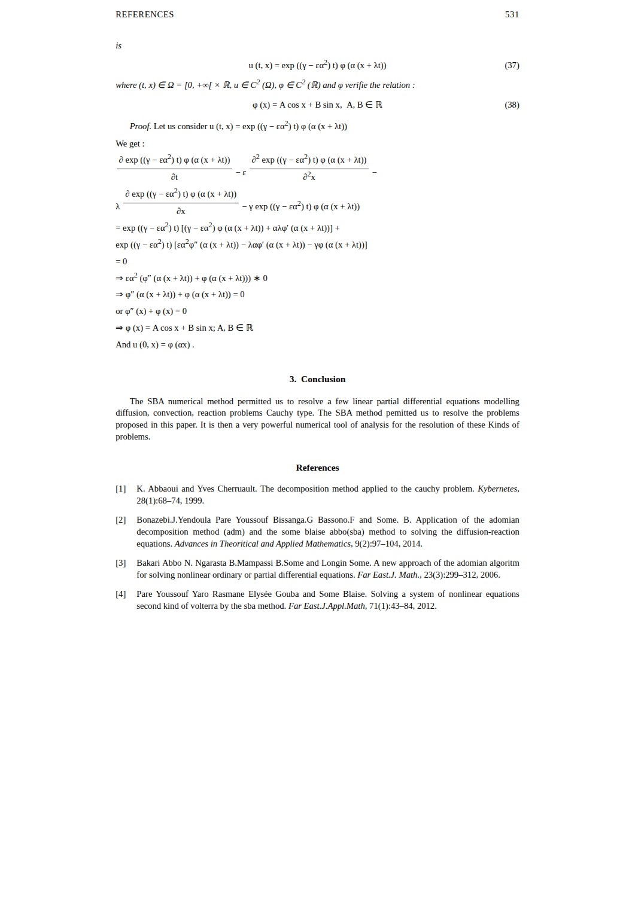REFERENCES 531
is
u (t, x) = exp ((γ − εα2) t) φ (α (x + λt)) (37)
where (t, x) ∈ Ω = [0, +∞[ × ℝ, u ∈ C2 (Ω), φ ∈ C2 (ℝ) and φ verifie the relation :
φ (x) = A cos x + B sin x, A, B ∈ ℝ (38)
Proof. Let us consider u (t, x) = exp ((γ − εα2) t) φ (α (x + λt))
We get : ∂ exp ((γ − εα2) t) φ (α (x + λt)) ∂t − ε ∂2 exp ((γ − εα2) t) φ (α (x + λt)) ∂2x − λ ∂ exp ((γ − εα2) t) φ (α (x + λt)) ∂x − γ exp ((γ − εα2) t) φ (α (x + λt)) = exp ((γ − εα2) t) [(γ − εα2) φ (α (x + λt)) + αλφ′ (α (x + λt))] + exp ((γ − εα2) t) [εα2φ″ (α (x + λt)) − λαφ′ (α (x + λt)) − γφ (α (x + λt))] = 0 ⇒ εα2 (φ″ (α (x + λt)) + φ (α (x + λt))) ∗ 0 ⇒ φ″ (α (x + λt)) + φ (α (x + λt)) = 0 or φ″ (x) + φ (x) = 0 ⇒ φ (x) = A cos x + B sin x; A, B ∈ ℝ And u (0, x) = φ (αx) .
3. Conclusion
The SBA numerical method permitted us to resolve a few linear partial differential equations modelling diffusion, convection, reaction problems Cauchy type. The SBA method pemitted us to resolve the problems proposed in this paper. It is then a very powerful numerical tool of analysis for the resolution of these Kinds of problems.
References
[1] K. Abbaoui and Yves Cherruault. The decomposition method applied to the cauchy problem. Kybernetes, 28(1):68–74, 1999.
[2] Bonazebi.J.Yendoula Pare Youssouf Bissanga.G Bassono.F and Some. B. Application of the adomian decomposition method (adm) and the some blaise abbo(sba) method to solving the diffusion-reaction equations. Advances in Theoritical and Applied Mathematics, 9(2):97–104, 2014.
[3] Bakari Abbo N. Ngarasta B.Mampassi B.Some and Longin Some. A new approach of the adomian algoritm for solving nonlinear ordinary or partial differential equations. Far East.J. Math., 23(3):299–312, 2006.
[4] Pare Youssouf Yaro Rasmane Elysée Gouba and Some Blaise. Solving a system of nonlinear equations second kind of volterra by the sba method. Far East.J.Appl.Math, 71(1):43–84, 2012.